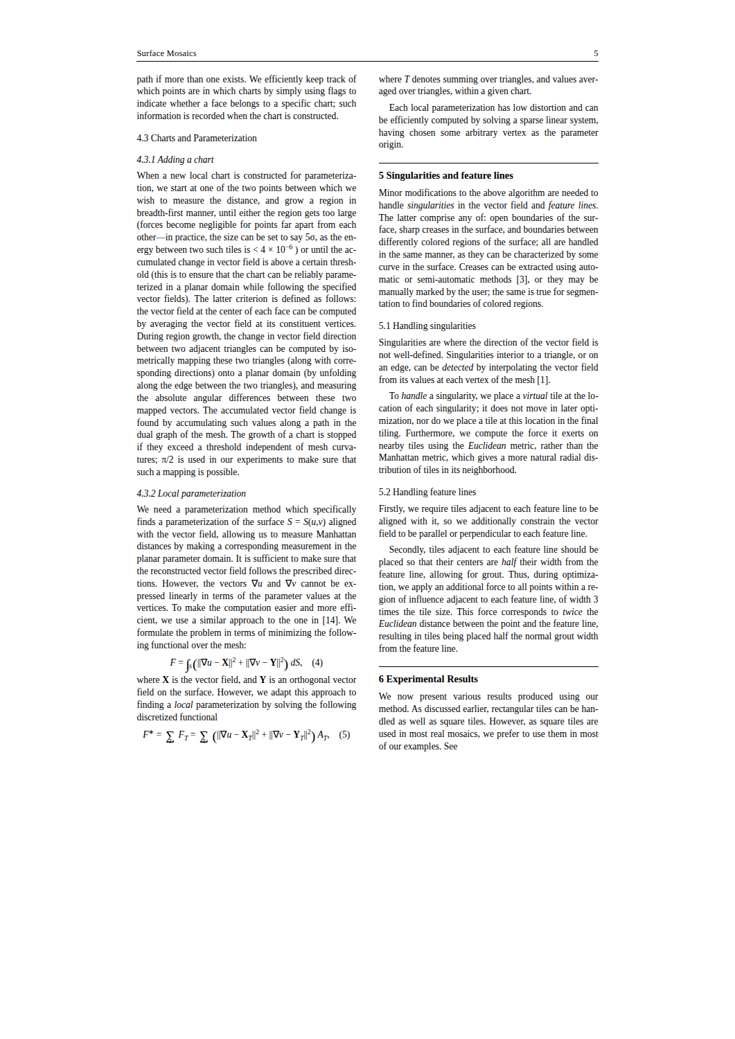Surface Mosaics 5
path if more than one exists. We efficiently keep track of which points are in which charts by simply using flags to indicate whether a face belongs to a specific chart; such information is recorded when the chart is constructed.
4.3 Charts and Parameterization
4.3.1 Adding a chart
When a new local chart is constructed for parameterization, we start at one of the two points between which we wish to measure the distance, and grow a region in breadth-first manner, until either the region gets too large (forces become negligible for points far apart from each other—in practice, the size can be set to say 5σ, as the energy between two such tiles is < 4 × 10−6 ) or until the accumulated change in vector field is above a certain threshold (this is to ensure that the chart can be reliably parameterized in a planar domain while following the specified vector fields). The latter criterion is defined as follows: the vector field at the center of each face can be computed by averaging the vector field at its constituent vertices. During region growth, the change in vector field direction between two adjacent triangles can be computed by isometrically mapping these two triangles (along with corresponding directions) onto a planar domain (by unfolding along the edge between the two triangles), and measuring the absolute angular differences between these two mapped vectors. The accumulated vector field change is found by accumulating such values along a path in the dual graph of the mesh. The growth of a chart is stopped if they exceed a threshold independent of mesh curvatures; π/2 is used in our experiments to make sure that such a mapping is possible.
4.3.2 Local parameterization
We need a parameterization method which specifically finds a parameterization of the surface S = S(u,v) aligned with the vector field, allowing us to measure Manhattan distances by making a corresponding measurement in the planar parameter domain. It is sufficient to make sure that the reconstructed vector field follows the prescribed directions. However, the vectors ∇u and ∇v cannot be expressed linearly in terms of the parameter values at the vertices. To make the computation easier and more efficient, we use a similar approach to the one in [14]. We formulate the problem in terms of minimizing the following functional over the mesh:
F = ∫S (||∇u − X||2 + ||∇v − Y||2) dS, (4)
where X is the vector field, and Y is an orthogonal vector field on the surface. However, we adapt this approach to finding a local parameterization by solving the following discretized functional
F∗ = ∑T FT = ∑T (||∇u − XT||2 + ||∇v − YT||2) AT, (5)
where T denotes summing over triangles, and values averaged over triangles, within a given chart.
Each local parameterization has low distortion and can be efficiently computed by solving a sparse linear system, having chosen some arbitrary vertex as the parameter origin.
5 Singularities and feature lines
Minor modifications to the above algorithm are needed to handle singularities in the vector field and feature lines. The latter comprise any of: open boundaries of the surface, sharp creases in the surface, and boundaries between differently colored regions of the surface; all are handled in the same manner, as they can be characterized by some curve in the surface. Creases can be extracted using automatic or semi-automatic methods [3], or they may be manually marked by the user; the same is true for segmentation to find boundaries of colored regions.
5.1 Handling singularities
Singularities are where the direction of the vector field is not well-defined. Singularities interior to a triangle, or on an edge, can be detected by interpolating the vector field from its values at each vertex of the mesh [1].
To handle a singularity, we place a virtual tile at the location of each singularity; it does not move in later optimization, nor do we place a tile at this location in the final tiling. Furthermore, we compute the force it exerts on nearby tiles using the Euclidean metric, rather than the Manhattan metric, which gives a more natural radial distribution of tiles in its neighborhood.
5.2 Handling feature lines
Firstly, we require tiles adjacent to each feature line to be aligned with it, so we additionally constrain the vector field to be parallel or perpendicular to each feature line.
Secondly, tiles adjacent to each feature line should be placed so that their centers are half their width from the feature line, allowing for grout. Thus, during optimization, we apply an additional force to all points within a region of influence adjacent to each feature line, of width 3 times the tile size. This force corresponds to twice the Euclidean distance between the point and the feature line, resulting in tiles being placed half the normal grout width from the feature line.
6 Experimental Results
We now present various results produced using our method. As discussed earlier, rectangular tiles can be handled as well as square tiles. However, as square tiles are used in most real mosaics, we prefer to use them in most of our examples. See